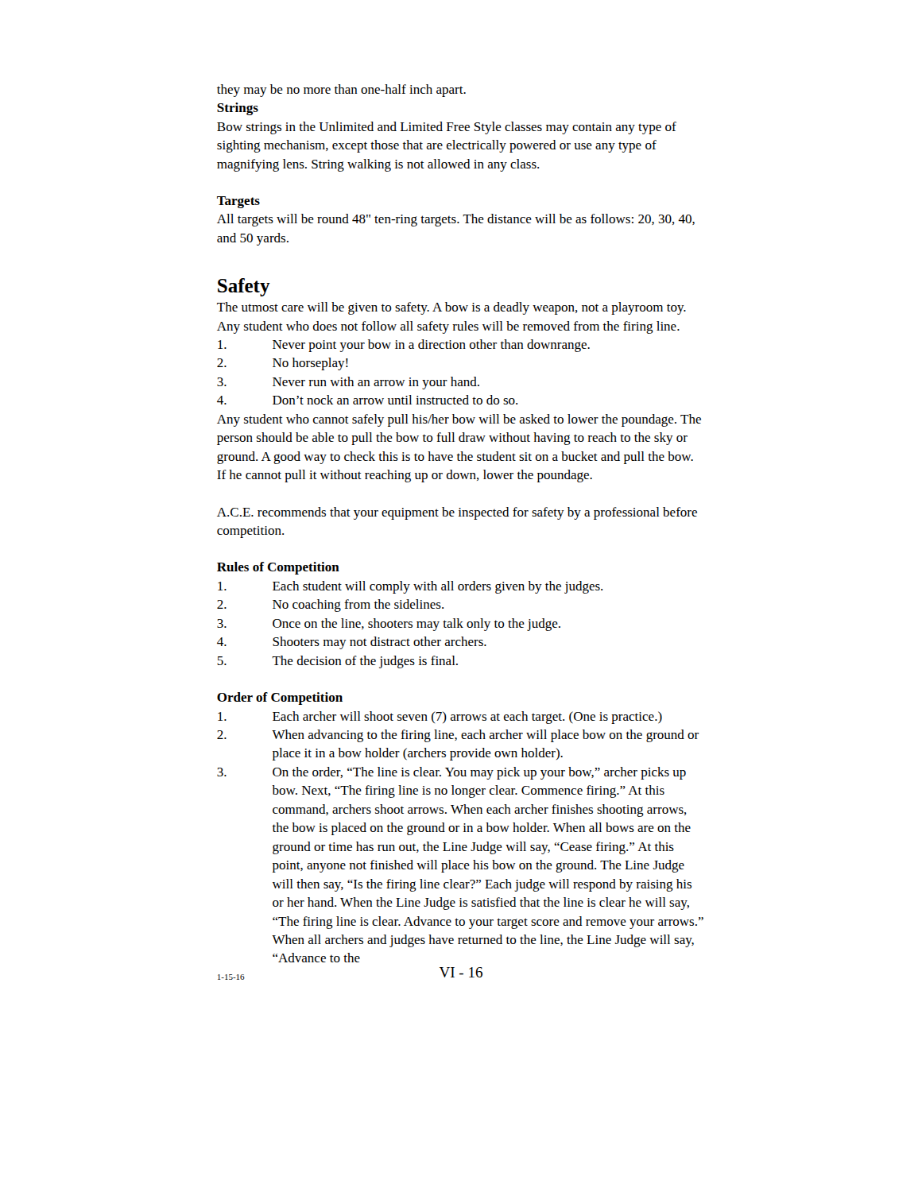they may be no more than one-half inch apart.
Strings
Bow strings in the Unlimited and Limited Free Style classes may contain any type of sighting mechanism, except those that are electrically powered or use any type of magnifying lens. String walking is not allowed in any class.
Targets
All targets will be round 48" ten-ring targets. The distance will be as follows: 20, 30, 40, and 50 yards.
Safety
The utmost care will be given to safety. A bow is a deadly weapon, not a playroom toy. Any student who does not follow all safety rules will be removed from the firing line.
1. Never point your bow in a direction other than downrange.
2. No horseplay!
3. Never run with an arrow in your hand.
4. Don’t nock an arrow until instructed to do so.
Any student who cannot safely pull his/her bow will be asked to lower the poundage. The person should be able to pull the bow to full draw without having to reach to the sky or ground. A good way to check this is to have the student sit on a bucket and pull the bow. If he cannot pull it without reaching up or down, lower the poundage.
A.C.E. recommends that your equipment be inspected for safety by a professional before competition.
Rules of Competition
1. Each student will comply with all orders given by the judges.
2. No coaching from the sidelines.
3. Once on the line, shooters may talk only to the judge.
4. Shooters may not distract other archers.
5. The decision of the judges is final.
Order of Competition
1. Each archer will shoot seven (7) arrows at each target. (One is practice.)
2. When advancing to the firing line, each archer will place bow on the ground or place it in a bow holder (archers provide own holder).
3. On the order, “The line is clear. You may pick up your bow,” archer picks up bow. Next, “The firing line is no longer clear. Commence firing.” At this command, archers shoot arrows. When each archer finishes shooting arrows, the bow is placed on the ground or in a bow holder. When all bows are on the ground or time has run out, the Line Judge will say, “Cease firing.” At this point, anyone not finished will place his bow on the ground. The Line Judge will then say, “Is the firing line clear?” Each judge will respond by raising his or her hand. When the Line Judge is satisfied that the line is clear he will say, “The firing line is clear. Advance to your target score and remove your arrows.” When all archers and judges have returned to the line, the Line Judge will say, “Advance to the
1-15-16
VI - 16